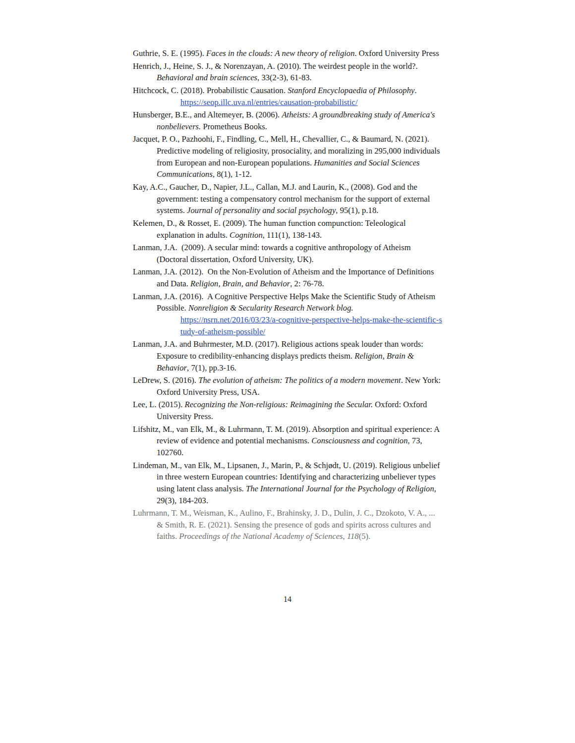Guthrie, S. E. (1995). Faces in the clouds: A new theory of religion. Oxford University Press
Henrich, J., Heine, S. J., & Norenzayan, A. (2010). The weirdest people in the world?. Behavioral and brain sciences, 33(2-3), 61-83.
Hitchcock, C. (2018). Probabilistic Causation. Stanford Encyclopaedia of Philosophy. https://seop.illc.uva.nl/entries/causation-probabilistic/
Hunsberger, B.E., and Altemeyer, B. (2006). Atheists: A groundbreaking study of America's nonbelievers. Prometheus Books.
Jacquet, P. O., Pazhoohi, F., Findling, C., Mell, H., Chevallier, C., & Baumard, N. (2021). Predictive modeling of religiosity, prosociality, and moralizing in 295,000 individuals from European and non-European populations. Humanities and Social Sciences Communications, 8(1), 1-12.
Kay, A.C., Gaucher, D., Napier, J.L., Callan, M.J. and Laurin, K., (2008). God and the government: testing a compensatory control mechanism for the support of external systems. Journal of personality and social psychology, 95(1), p.18.
Kelemen, D., & Rosset, E. (2009). The human function compunction: Teleological explanation in adults. Cognition, 111(1), 138-143.
Lanman, J.A. (2009). A secular mind: towards a cognitive anthropology of Atheism (Doctoral dissertation, Oxford University, UK).
Lanman, J.A. (2012). On the Non-Evolution of Atheism and the Importance of Definitions and Data. Religion, Brain, and Behavior, 2: 76-78.
Lanman, J.A. (2016). A Cognitive Perspective Helps Make the Scientific Study of Atheism Possible. Nonreligion & Secularity Research Network blog. https://nsrn.net/2016/03/23/a-cognitive-perspective-helps-make-the-scientific-study-of-atheism-possible/
Lanman, J.A. and Buhrmester, M.D. (2017). Religious actions speak louder than words: Exposure to credibility-enhancing displays predicts theism. Religion, Brain & Behavior, 7(1), pp.3-16.
LeDrew, S. (2016). The evolution of atheism: The politics of a modern movement. New York: Oxford University Press, USA.
Lee, L. (2015). Recognizing the Non-religious: Reimagining the Secular. Oxford: Oxford University Press.
Lifshitz, M., van Elk, M., & Luhrmann, T. M. (2019). Absorption and spiritual experience: A review of evidence and potential mechanisms. Consciousness and cognition, 73, 102760.
Lindeman, M., van Elk, M., Lipsanen, J., Marin, P., & Schjødt, U. (2019). Religious unbelief in three western European countries: Identifying and characterizing unbeliever types using latent class analysis. The International Journal for the Psychology of Religion, 29(3), 184-203.
Luhrmann, T. M., Weisman, K., Aulino, F., Brahinsky, J. D., Dulin, J. C., Dzokoto, V. A., ... & Smith, R. E. (2021). Sensing the presence of gods and spirits across cultures and faiths. Proceedings of the National Academy of Sciences, 118(5).
14